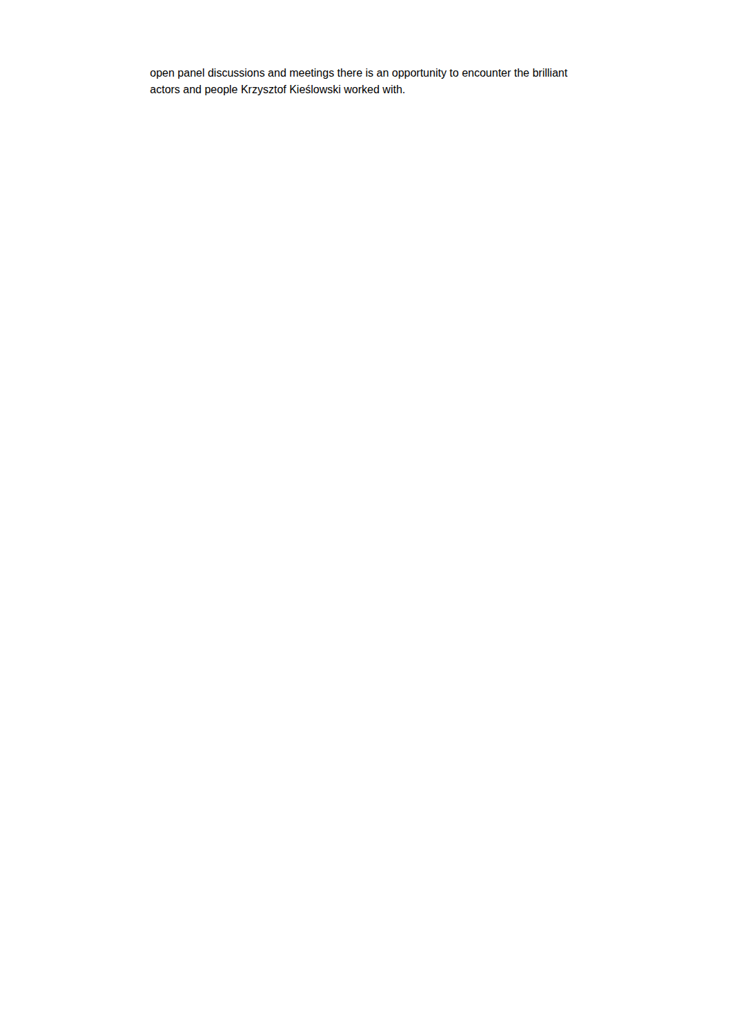open panel discussions and meetings there is an opportunity to encounter the brilliant actors and people Krzysztof Kieślowski worked with.